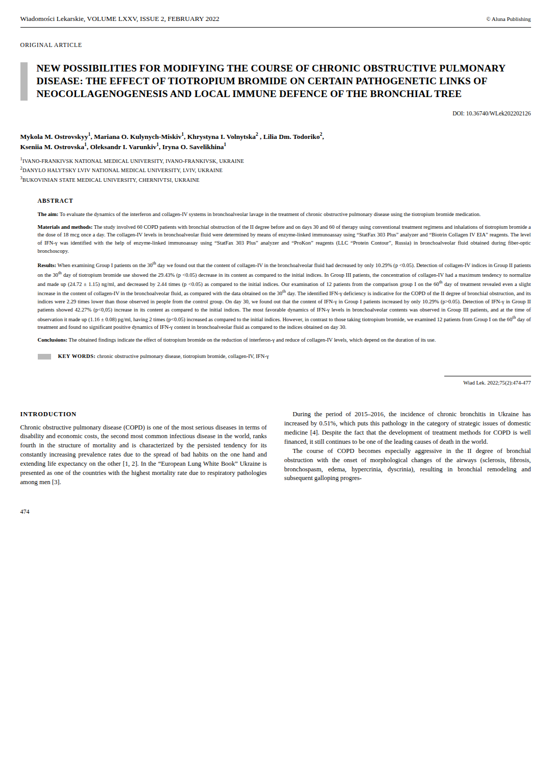Wiadomości Lekarskie, VOLUME LXXV, ISSUE 2, FEBRUARY 2022 © Aluna Publishing
ORIGINAL ARTICLE
New possibilities for modifying the course of chronic obstructive pulmonary disease: the effect of tiotropium bromide on certain pathogenetic links of neocollagenogenesis and local immune defence of the bronchial tree
DOI: 10.36740/WLek202202126
Mykola M. Ostrovskyy1, Mariana O. Kulynych-Miskiv1, Khrystyna I. Volnytska2 , Lilia Dm. Todoriko2,
Kseniia M. Ostrovska1, Oleksandr I. Varunkiv1, Iryna O. Savelikhina1
1Ivano-Frankivsk National Medical University, Ivano-Frankivsk, Ukraine
2Danylo Halytsky Lviv National Medical University, Lviv, Ukraine
3Bukovinian State Medical University, Chernivtsi, Ukraine
Abstract
The aim: To evaluate the dynamics of the interferon and collagen-IV systems in bronchoalveolar lavage in the treatment of chronic obstructive pulmonary disease using the tiotropium bromide medication.
Materials and methods: The study involved 60 COPD patients with bronchial obstruction of the II degree before and on days 30 and 60 of therapy using conventional treatment regimens and inhalations of tiotropium bromide a the dose of 18 mcg once a day. The collagen-IV levels in bronchoalveolar fluid were determined by means of enzyme-linked immunoassay using “StatFax 303 Plus” analyzer and “Biotrin Collagen IV EIA” reagents. The level of IFN-γ was identified with the help of enzyme-linked immunoassay using “StatFax 303 Plus” analyzer and “ProKon” reagents (LLC “Protein Contour”, Russia) in bronchoalveolar fluid obtained during fiber-optic bronchoscopy.
Results: When examining Group I patients on the 30th day we found out that the content of collagen-IV in the bronchoalveolar fluid had decreased by only 10.29% (p <0.05). Detection of collagen-IV indices in Group II patients on the 30th day of tiotropium bromide use showed the 29.43% (p <0.05) decrease in its content as compared to the initial indices. In Group III patients, the concentration of collagen-IV had a maximum tendency to normalize and made up (24.72 ± 1.15) ng/ml, and decreased by 2.44 times (p <0.05) as compared to the initial indices. Our examination of 12 patients from the comparison group I on the 60th day of treatment revealed even a slight increase in the content of collagen-IV in the bronchoalveolar fluid, as compared with the data obtained on the 30th day. The identified IFN-γ deficiency is indicative for the COPD of the II degree of bronchial obstruction, and its indices were 2.29 times lower than those observed in people from the control group. On day 30, we found out that the content of IFN-γ in Group I patients increased by only 10.29% (p>0.05). Detection of IFN-γ in Group II patients showed 42.27% (p<0,05) increase in its content as compared to the initial indices. The most favorable dynamics of IFN-γ levels in bronchoalveolar contents was observed in Group III patients, and at the time of observation it made up (1.16 ± 0.08) pg/ml, having 2 times (p<0.05) increased as compared to the initial indices. However, in contrast to those taking tiotropium bromide, we examined 12 patients from Group I on the 60th day of treatment and found no significant positive dynamics of IFN-γ content in bronchoalveolar fluid as compared to the indices obtained on day 30.
Conclusions: The obtained findings indicate the effect of tiotropium bromide on the reduction of interferon-γ and reduce of collagen-IV levels, which depend on the duration of its use.
KEY WORDS: chronic obstructive pulmonary disease, tiotropium bromide, collagen-IV, IFN-γ
Wiad Lek. 2022;75(2):474-477
Introduction
Chronic obstructive pulmonary disease (COPD) is one of the most serious diseases in terms of disability and economic costs, the second most common infectious disease in the world, ranks fourth in the structure of mortality and is characterized by the persisted tendency for its constantly increasing prevalence rates due to the spread of bad habits on the one hand and extending life expectancy on the other [1, 2]. In the “European Lung White Book” Ukraine is presented as one of the countries with the highest mortality rate due to respiratory pathologies among men [3].
During the period of 2015–2016, the incidence of chronic bronchitis in Ukraine has increased by 0.51%, which puts this pathology in the category of strategic issues of domestic medicine [4]. Despite the fact that the development of treatment methods for COPD is well financed, it still continues to be one of the leading causes of death in the world.
The course of COPD becomes especially aggressive in the II degree of bronchial obstruction with the onset of morphological changes of the airways (sclerosis, fibrosis, bronchospasm, edema, hypercrinia, dyscrinia), resulting in bronchial remodeling and subsequent galloping progres-
474